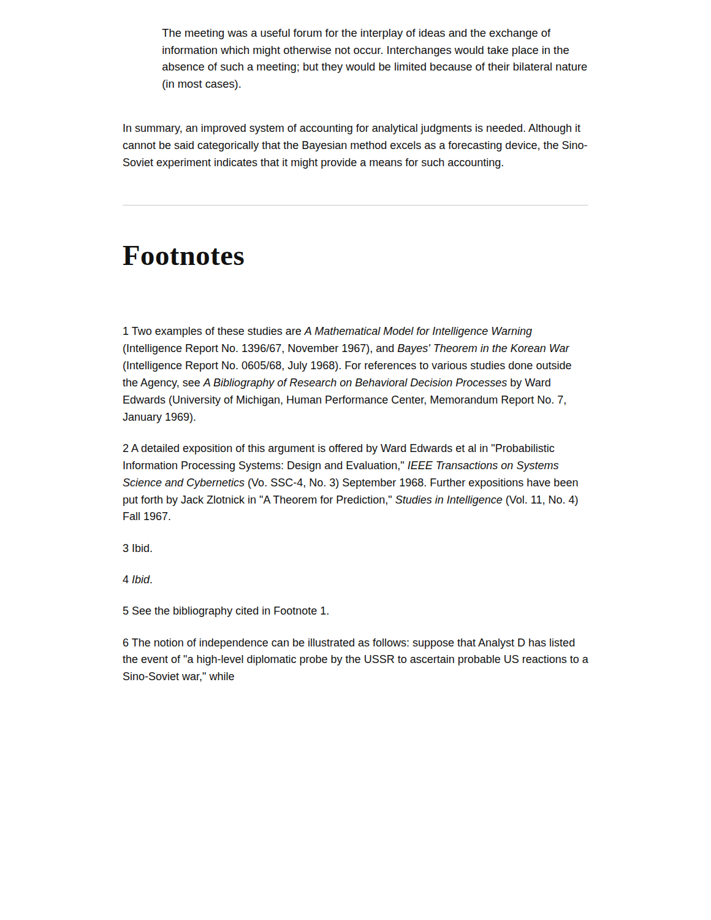The meeting was a useful forum for the interplay of ideas and the exchange of information which might otherwise not occur. Interchanges would take place in the absence of such a meeting; but they would be limited because of their bilateral nature (in most cases).
In summary, an improved system of accounting for analytical judgments is needed. Although it cannot be said categorically that the Bayesian method excels as a forecasting device, the Sino-Soviet experiment indicates that it might provide a means for such accounting.
Footnotes
1 Two examples of these studies are A Mathematical Model for Intelligence Warning (Intelligence Report No. 1396/67, November 1967), and Bayes' Theorem in the Korean War (Intelligence Report No. 0605/68, July 1968). For references to various studies done outside the Agency, see A Bibliography of Research on Behavioral Decision Processes by Ward Edwards (University of Michigan, Human Performance Center, Memorandum Report No. 7, January 1969).
2 A detailed exposition of this argument is offered by Ward Edwards et al in "Probabilistic Information Processing Systems: Design and Evaluation," IEEE Transactions on Systems Science and Cybernetics (Vo. SSC-4, No. 3) September 1968. Further expositions have been put forth by Jack Zlotnick in "A Theorem for Prediction," Studies in Intelligence (Vol. 11, No. 4) Fall 1967.
3 Ibid.
4 Ibid.
5 See the bibliography cited in Footnote 1.
6 The notion of independence can be illustrated as follows: suppose that Analyst D has listed the event of "a high-level diplomatic probe by the USSR to ascertain probable US reactions to a Sino-Soviet war," while